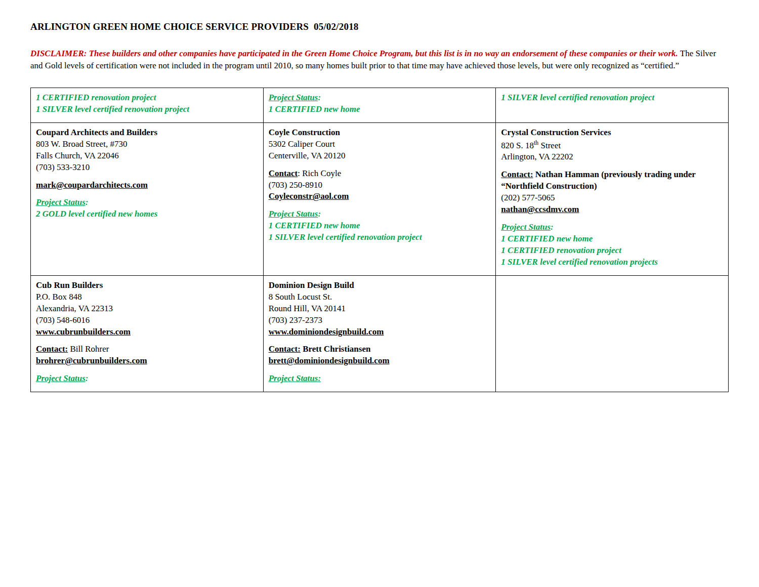ARLINGTON GREEN HOME CHOICE SERVICE PROVIDERS 05/02/2018
DISCLAIMER: These builders and other companies have participated in the Green Home Choice Program, but this list is in no way an endorsement of these companies or their work. The Silver and Gold levels of certification were not included in the program until 2010, so many homes built prior to that time may have achieved those levels, but were only recognized as “certified.”
| 1 CERTIFIED renovation project 1 SILVER level certified renovation project | Project Status : 1 CERTIFIED new home | 1 SILVER level certified renovation project |
| Coupard Architects and Builders 803 W. Broad Street, #730 Falls Church, VA 22046 (703) 533-3210 mark@coupardarchitects.com Project Status : 2 GOLD level certified new homes | Coyle Construction 5302 Caliper Court Centerville, VA 20120 Contact : Rich Coyle (703) 250-8910 Coyleconstr@aol.com Project Status : 1 CERTIFIED new home 1 SILVER level certified renovation project | Crystal Construction Services 820 S. 18 th Street Arlington, VA 22202 Contact: Nathan Hamman (previously trading under “Northfield Construction) (202) 577-5065 nathan@ccsdmv.com Project Status : 1 CERTIFIED new home 1 CERTIFIED renovation project 1 SILVER level certified renovation projects |
| Cub Run Builders P.O. Box 848 Alexandria, VA 22313 (703) 548-6016 www.cubrunbuilders.com Contact: Bill Rohrer brohrer@cubrunbuilders.com Project Status : | Dominion Design Build 8 South Locust St. Round Hill, VA 20141 (703) 237-2373 www.dominiondesignbuild.com Contact: Brett Christiansen brett@dominiondesignbuild.com Project Status: | |